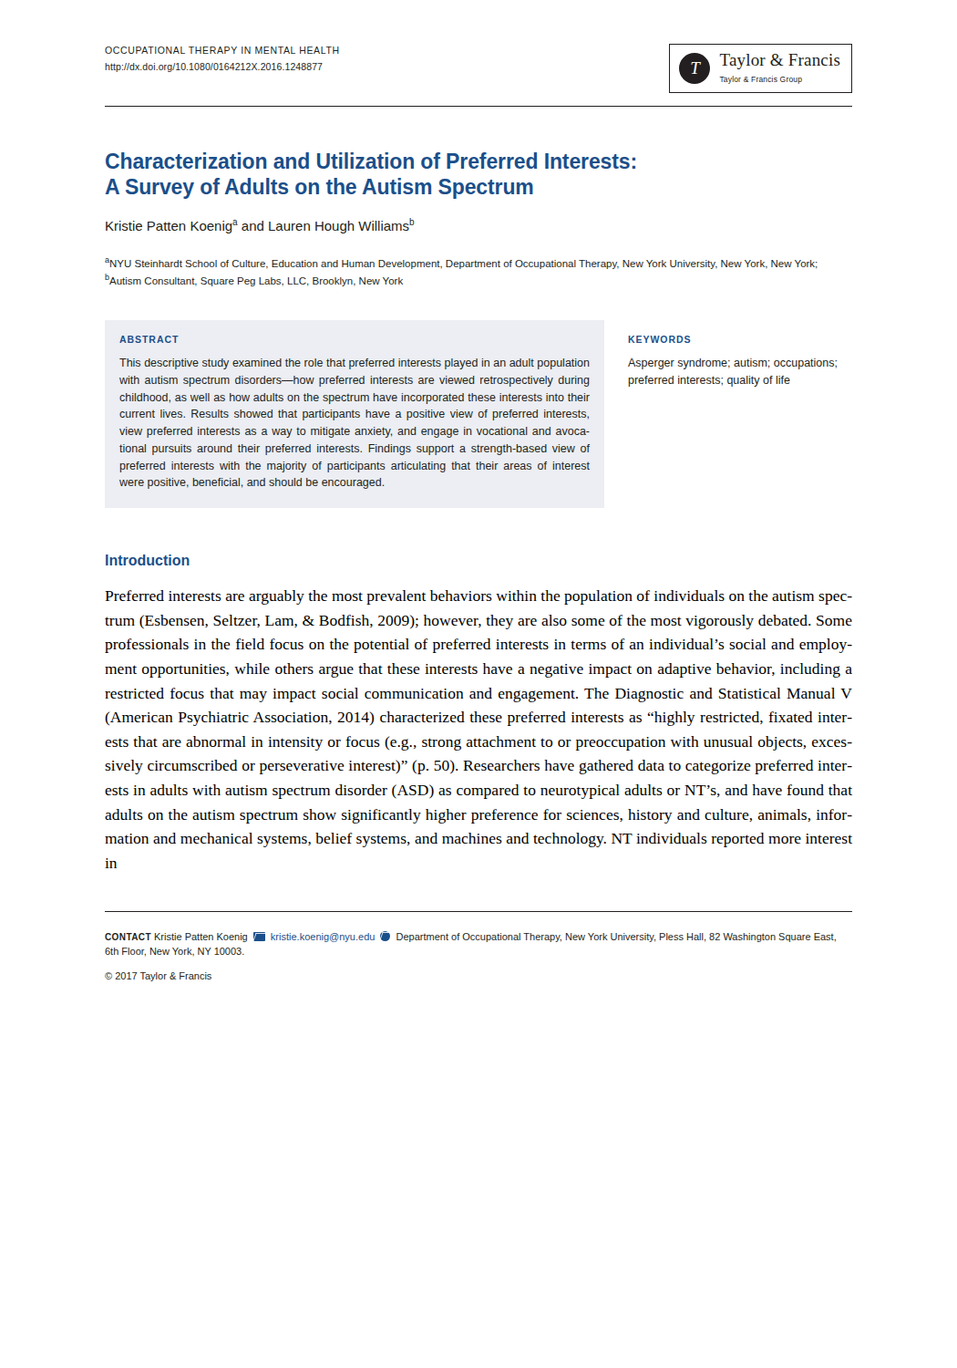Occupational Therapy in Mental Health
http://dx.doi.org/10.1080/0164212X.2016.1248877
T Taylor & Francis
Taylor & Francis Group
Characterization and Utilization of Preferred Interests:
A Survey of Adults on the Autism Spectrum
Kristie Patten Koeniga and Lauren Hough Williamsb
aNYU Steinhardt School of Culture, Education and Human Development, Department of Occupational Therapy, New York University, New York, New York; bAutism Consultant, Square Peg Labs, LLC, Brooklyn, New York
Abstract
This descriptive study examined the role that preferred interests played in an adult population with autism spectrum disorders—how preferred interests are viewed retrospectively during childhood, as well as how adults on the spectrum have incorporated these interests into their current lives. Results showed that participants have a positive view of preferred interests, view preferred interests as a way to mitigate anxiety, and engage in vocational and avocational pursuits around their preferred interests. Findings support a strength-based view of preferred interests with the majority of participants articulating that their areas of interest were positive, beneficial, and should be encouraged.
Keywords
Asperger syndrome; autism; occupations; preferred interests; quality of life
Introduction
Preferred interests are arguably the most prevalent behaviors within the population of individuals on the autism spectrum (Esbensen, Seltzer, Lam, & Bodfish, 2009); however, they are also some of the most vigorously debated. Some professionals in the field focus on the potential of preferred interests in terms of an individual’s social and employment opportunities, while others argue that these interests have a negative impact on adaptive behavior, including a restricted focus that may impact social communication and engagement. The Diagnostic and Statistical Manual V (American Psychiatric Association, 2014) characterized these preferred interests as “highly restricted, fixated interests that are abnormal in intensity or focus (e.g., strong attachment to or preoccupation with unusual objects, excessively circumscribed or perseverative interest)” (p. 50). Researchers have gathered data to categorize preferred interests in adults with autism spectrum disorder (ASD) as compared to neurotypical adults or NT’s, and have found that adults on the autism spectrum show significantly higher preference for sciences, history and culture, animals, information and mechanical systems, belief systems, and machines and technology. NT individuals reported more interest in
Contact Kristie Patten Koenig kristie.koenig@nyu.edu Department of Occupational Therapy, New York University, Pless Hall, 82 Washington Square East, 6th Floor, New York, NY 10003.
© 2017 Taylor & Francis